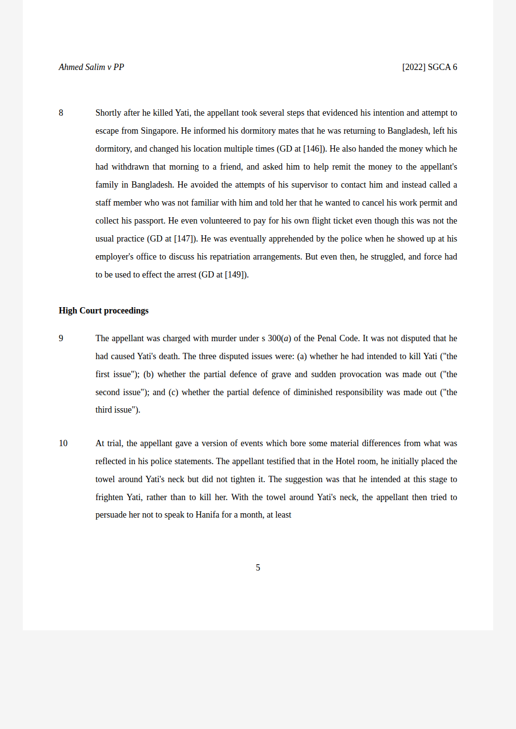Ahmed Salim v PP [2022] SGCA 6
8
Shortly after he killed Yati, the appellant took several steps that evidenced his intention and attempt to escape from Singapore. He informed his dormitory mates that he was returning to Bangladesh, left his dormitory, and changed his location multiple times (GD at [146]). He also handed the money which he had withdrawn that morning to a friend, and asked him to help remit the money to the appellant's family in Bangladesh. He avoided the attempts of his supervisor to contact him and instead called a staff member who was not familiar with him and told her that he wanted to cancel his work permit and collect his passport. He even volunteered to pay for his own flight ticket even though this was not the usual practice (GD at [147]). He was eventually apprehended by the police when he showed up at his employer's office to discuss his repatriation arrangements. But even then, he struggled, and force had to be used to effect the arrest (GD at [149]).
High Court proceedings
9
The appellant was charged with murder under s 300(a) of the Penal Code. It was not disputed that he had caused Yati's death. The three disputed issues were: (a) whether he had intended to kill Yati ("the first issue"); (b) whether the partial defence of grave and sudden provocation was made out ("the second issue"); and (c) whether the partial defence of diminished responsibility was made out ("the third issue").
10
At trial, the appellant gave a version of events which bore some material differences from what was reflected in his police statements. The appellant testified that in the Hotel room, he initially placed the towel around Yati's neck but did not tighten it. The suggestion was that he intended at this stage to frighten Yati, rather than to kill her. With the towel around Yati's neck, the appellant then tried to persuade her not to speak to Hanifa for a month, at least
5